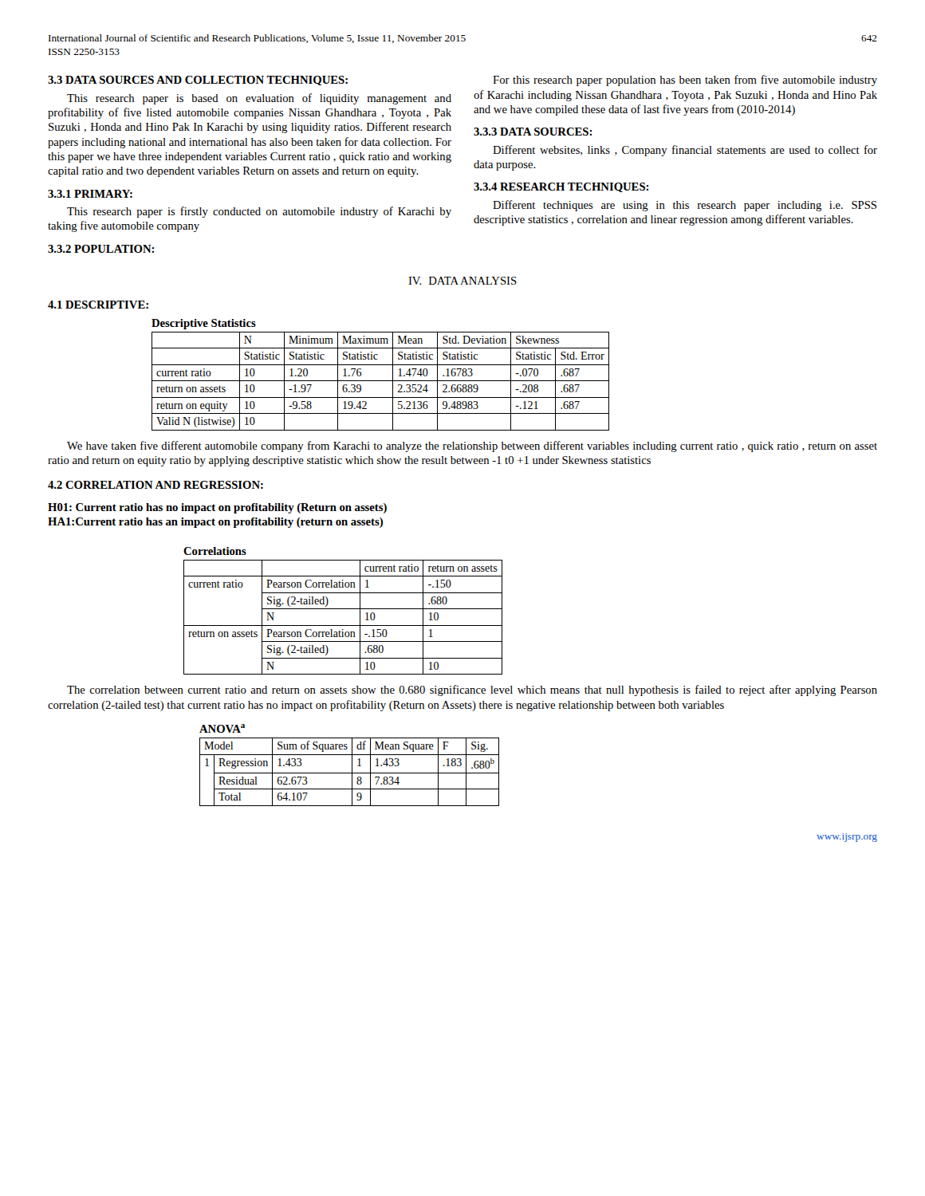International Journal of Scientific and Research Publications, Volume 5, Issue 11, November 2015
ISSN 2250-3153
642
3.3 Data Sources and Collection Techniques:
This research paper is based on evaluation of liquidity management and profitability of five listed automobile companies Nissan Ghandhara , Toyota , Pak Suzuki , Honda and Hino Pak In Karachi by using liquidity ratios. Different research papers including national and international has also been taken for data collection. For this paper we have three independent variables Current ratio , quick ratio and working capital ratio and two dependent variables Return on assets and return on equity.
3.3.1 Primary:
This research paper is firstly conducted on automobile industry of Karachi by taking five automobile company
3.3.2 Population:
For this research paper population has been taken from five automobile industry of Karachi including Nissan Ghandhara , Toyota , Pak Suzuki , Honda and Hino Pak and we have compiled these data of last five years from (2010-2014)
3.3.3 Data Sources:
Different websites, links , Company financial statements are used to collect for data purpose.
3.3.4 Research Techniques:
Different techniques are using in this research paper including i.e. SPSS descriptive statistics , correlation and linear regression among different variables.
IV. DATA ANALYSIS
4.1 DESCRIPTIVE:
Descriptive Statistics
| | N | Minimum | Maximum | Mean | Std. Deviation | Skewness |
| --- | --- | --- | --- | --- | --- | --- |
| | Statistic | Statistic | Statistic | Statistic | Statistic | Statistic | Std. Error |
| current ratio | 10 | 1.20 | 1.76 | 1.4740 | .16783 | -.070 | .687 |
| return on assets | 10 | -1.97 | 6.39 | 2.3524 | 2.66889 | -.208 | .687 |
| return on equity | 10 | -9.58 | 19.42 | 5.2136 | 9.48983 | -.121 | .687 |
| Valid N (listwise) | 10 | | | | | | |
We have taken five different automobile company from Karachi to analyze the relationship between different variables including current ratio , quick ratio , return on asset ratio and return on equity ratio by applying descriptive statistic which show the result between -1 t0 +1 under Skewness statistics
4.2 CORRELATION AND REGRESSION:
H01: Current ratio has no impact on profitability (Return on assets)
HA1:Current ratio has an impact on profitability (return on assets)
Correlations
| | | current ratio | return on assets |
| --- | --- | --- | --- |
| current ratio | Pearson Correlation | 1 | -.150 |
| Sig. (2-tailed) | | .680 |
| N | 10 | 10 |
| return on assets | Pearson Correlation | -.150 | 1 |
| Sig. (2-tailed) | .680 | |
| N | 10 | 10 |
The correlation between current ratio and return on assets show the 0.680 significance level which means that null hypothesis is failed to reject after applying Pearson correlation (2-tailed test) that current ratio has no impact on profitability (Return on Assets) there is negative relationship between both variables
ANOVAa
| Model | Sum of Squares | df | Mean Square | F | Sig. |
| --- | --- | --- | --- | --- | --- |
| 1 | Regression | 1.433 | 1 | 1.433 | .183 | .680 b |
| Residual | 62.673 | 8 | 7.834 | | |
| Total | 64.107 | 9 | | | |
www.ijsrp.org